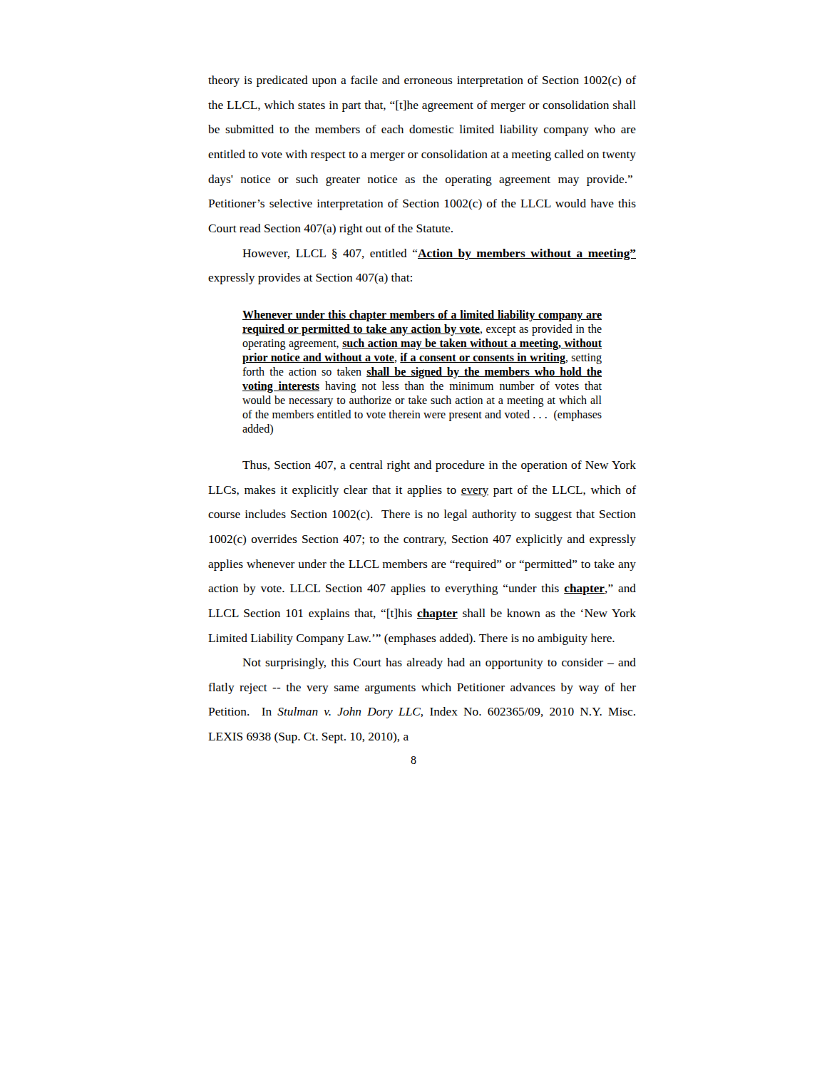theory is predicated upon a facile and erroneous interpretation of Section 1002(c) of the LLCL, which states in part that, “[t]he agreement of merger or consolidation shall be submitted to the members of each domestic limited liability company who are entitled to vote with respect to a merger or consolidation at a meeting called on twenty days' notice or such greater notice as the operating agreement may provide.” Petitioner’s selective interpretation of Section 1002(c) of the LLCL would have this Court read Section 407(a) right out of the Statute.
However, LLCL § 407, entitled “Action by members without a meeting” expressly provides at Section 407(a) that:
Whenever under this chapter members of a limited liability company are required or permitted to take any action by vote, except as provided in the operating agreement, such action may be taken without a meeting, without prior notice and without a vote, if a consent or consents in writing, setting forth the action so taken shall be signed by the members who hold the voting interests having not less than the minimum number of votes that would be necessary to authorize or take such action at a meeting at which all of the members entitled to vote therein were present and voted . . . (emphases added)
Thus, Section 407, a central right and procedure in the operation of New York LLCs, makes it explicitly clear that it applies to every part of the LLCL, which of course includes Section 1002(c). There is no legal authority to suggest that Section 1002(c) overrides Section 407; to the contrary, Section 407 explicitly and expressly applies whenever under the LLCL members are “required” or “permitted” to take any action by vote. LLCL Section 407 applies to everything “under this chapter,” and LLCL Section 101 explains that, “[t]his chapter shall be known as the ‘New York Limited Liability Company Law.’” (emphases added). There is no ambiguity here.
Not surprisingly, this Court has already had an opportunity to consider – and flatly reject -- the very same arguments which Petitioner advances by way of her Petition. In Stulman v. John Dory LLC, Index No. 602365/09, 2010 N.Y. Misc. LEXIS 6938 (Sup. Ct. Sept. 10, 2010), a
8